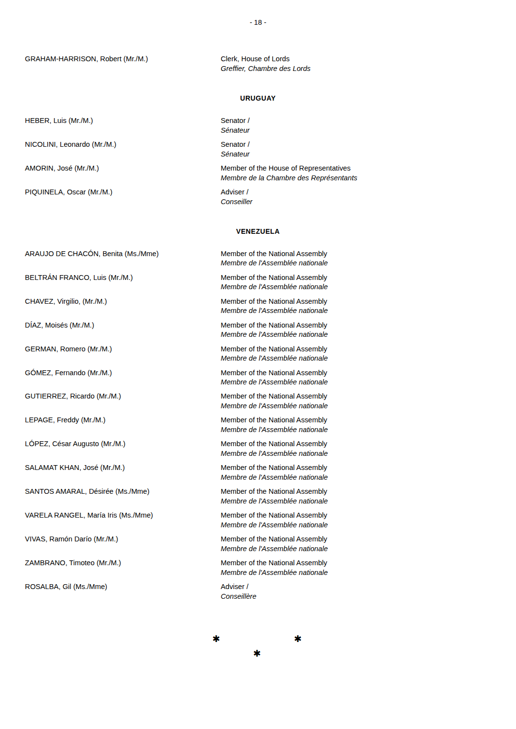- 18 -
| GRAHAM-HARRISON, Robert (Mr./M.) | Clerk, House of Lords Greffier, Chambre des Lords |
URUGUAY
| HEBER, Luis (Mr./M.) | Senator / Sénateur |
| NICOLINI, Leonardo (Mr./M.) | Senator / Sénateur |
| AMORIN, José (Mr./M.) | Member of the House of Representatives Membre de la Chambre des Représentants |
| PIQUINELA, Oscar (Mr./M.) | Adviser / Conseiller |
VENEZUELA
| ARAUJO DE CHACÓN, Benita (Ms./Mme) | Member of the National Assembly Membre de l'Assemblée nationale |
| BELTRÁN FRANCO, Luis (Mr./M.) | Member of the National Assembly Membre de l'Assemblée nationale |
| CHAVEZ, Virgilio, (Mr./M.) | Member of the National Assembly Membre de l'Assemblée nationale |
| DÍAZ, Moisés (Mr./M.) | Member of the National Assembly Membre de l'Assemblée nationale |
| GERMAN, Romero (Mr./M.) | Member of the National Assembly Membre de l'Assemblée nationale |
| GÓMEZ, Fernando (Mr./M.) | Member of the National Assembly Membre de l'Assemblée nationale |
| GUTIERREZ, Ricardo (Mr./M.) | Member of the National Assembly Membre de l'Assemblée nationale |
| LEPAGE, Freddy (Mr./M.) | Member of the National Assembly Membre de l'Assemblée nationale |
| LÓPEZ, César Augusto (Mr./M.) | Member of the National Assembly Membre de l'Assemblée nationale |
| SALAMAT KHAN, José (Mr./M.) | Member of the National Assembly Membre de l'Assemblée nationale |
| SANTOS AMARAL, Désirée (Ms./Mme) | Member of the National Assembly Membre de l'Assemblée nationale |
| VARELA RANGEL, María Iris (Ms./Mme) | Member of the National Assembly Membre de l'Assemblée nationale |
| VIVAS, Ramón Darío (Mr./M.) | Member of the National Assembly Membre de l'Assemblée nationale |
| ZAMBRANO, Timoteo (Mr./M.) | Member of the National Assembly Membre de l'Assemblée nationale |
| ROSALBA, Gil (Ms./Mme) | Adviser / Conseillère |
✱✱ ✱